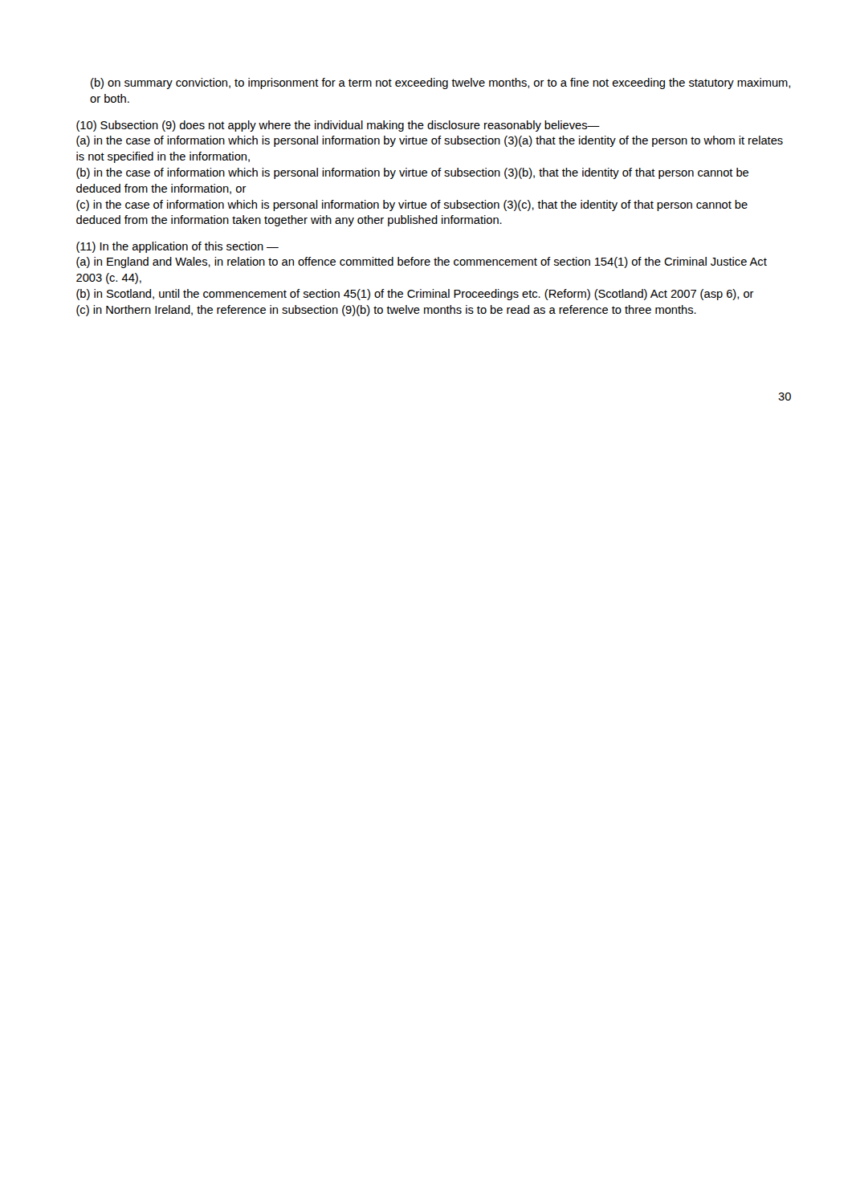(b) on summary conviction, to imprisonment for a term not exceeding twelve months, or to a fine not exceeding the statutory maximum, or both.
(10) Subsection (9) does not apply where the individual making the disclosure reasonably believes—
(a) in the case of information which is personal information by virtue of subsection (3)(a) that the identity of the person to whom it relates is not specified in the information,
(b) in the case of information which is personal information by virtue of subsection (3)(b), that the identity of that person cannot be deduced from the information, or
(c) in the case of information which is personal information by virtue of subsection (3)(c), that the identity of that person cannot be deduced from the information taken together with any other published information.
(11) In the application of this section —
(a) in England and Wales, in relation to an offence committed before the commencement of section 154(1) of the Criminal Justice Act 2003 (c. 44),
(b) in Scotland, until the commencement of section 45(1) of the Criminal Proceedings etc. (Reform) (Scotland) Act 2007 (asp 6), or
(c) in Northern Ireland, the reference in subsection (9)(b) to twelve months is to be read as a reference to three months.
30